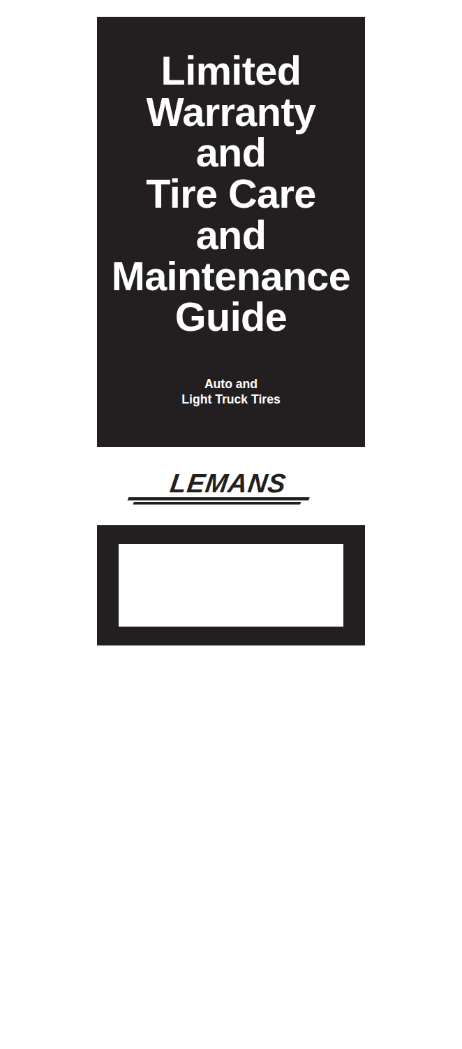Limited Warranty and Tire Care and Maintenance Guide
Auto and Light Truck Tires
LEMANS